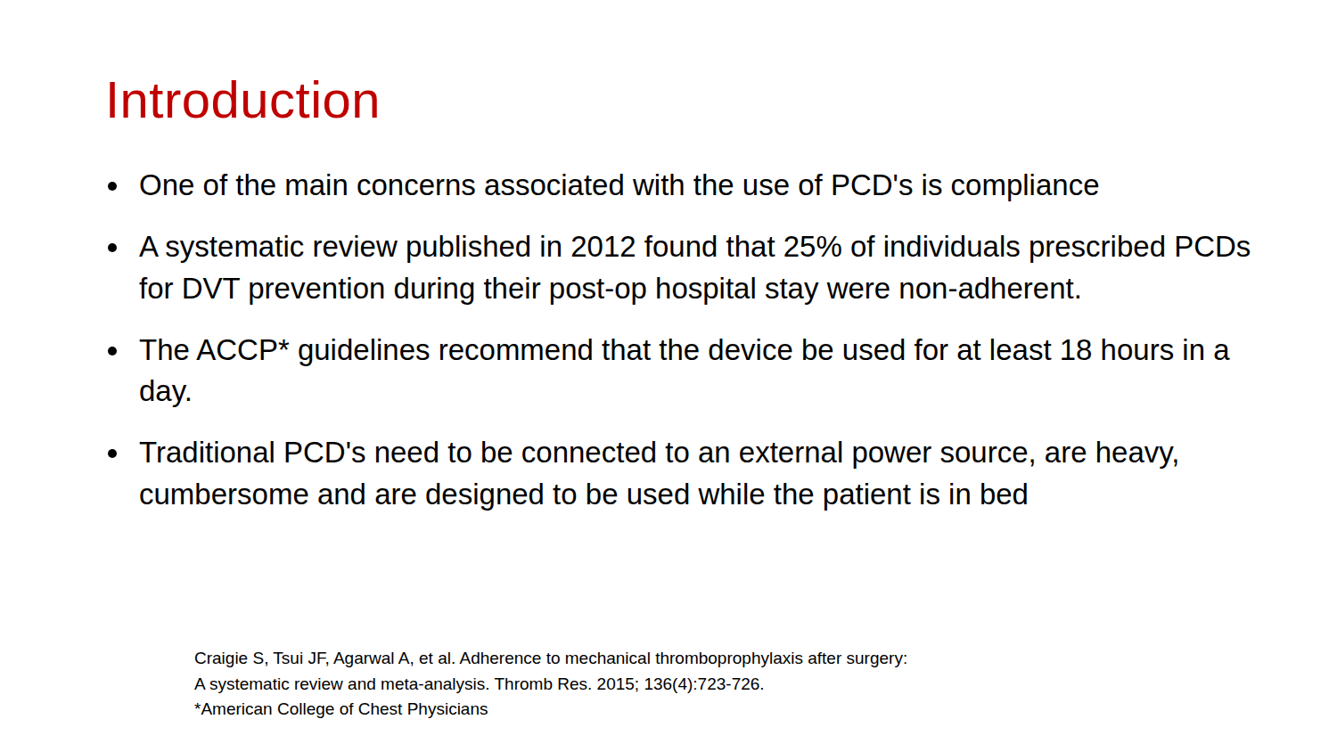Introduction
One of the main concerns associated with the use of PCD's is compliance
A systematic review published in 2012 found that 25% of individuals prescribed PCDs for DVT prevention during their post-op hospital stay were non-adherent.
The ACCP* guidelines recommend that the device be used for at least 18 hours in a day.
Traditional PCD's need to be connected to an external power source, are heavy, cumbersome and are designed to be used while the patient is in bed
Craigie S, Tsui JF, Agarwal A, et al. Adherence to mechanical thromboprophylaxis after surgery:
A systematic review and meta-analysis. Thromb Res. 2015; 136(4):723-726.
*American College of Chest Physicians